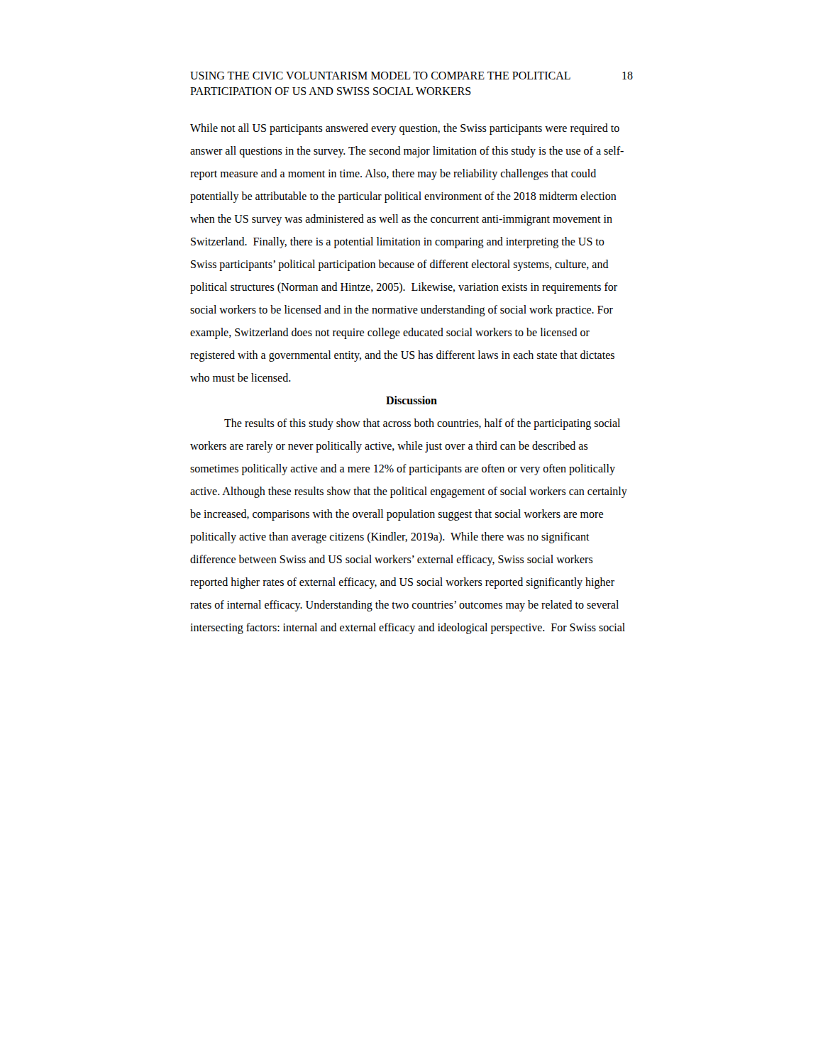Using the Civic Voluntarism Model to Compare the Political Participation of US and Swiss Social Workers
18
While not all US participants answered every question, the Swiss participants were required to answer all questions in the survey. The second major limitation of this study is the use of a self-report measure and a moment in time. Also, there may be reliability challenges that could potentially be attributable to the particular political environment of the 2018 midterm election when the US survey was administered as well as the concurrent anti-immigrant movement in Switzerland. Finally, there is a potential limitation in comparing and interpreting the US to Swiss participants’ political participation because of different electoral systems, culture, and political structures (Norman and Hintze, 2005). Likewise, variation exists in requirements for social workers to be licensed and in the normative understanding of social work practice. For example, Switzerland does not require college educated social workers to be licensed or registered with a governmental entity, and the US has different laws in each state that dictates who must be licensed.
Discussion
The results of this study show that across both countries, half of the participating social workers are rarely or never politically active, while just over a third can be described as sometimes politically active and a mere 12% of participants are often or very often politically active. Although these results show that the political engagement of social workers can certainly be increased, comparisons with the overall population suggest that social workers are more politically active than average citizens (Kindler, 2019a). While there was no significant difference between Swiss and US social workers’ external efficacy, Swiss social workers reported higher rates of external efficacy, and US social workers reported significantly higher rates of internal efficacy. Understanding the two countries’ outcomes may be related to several intersecting factors: internal and external efficacy and ideological perspective. For Swiss social